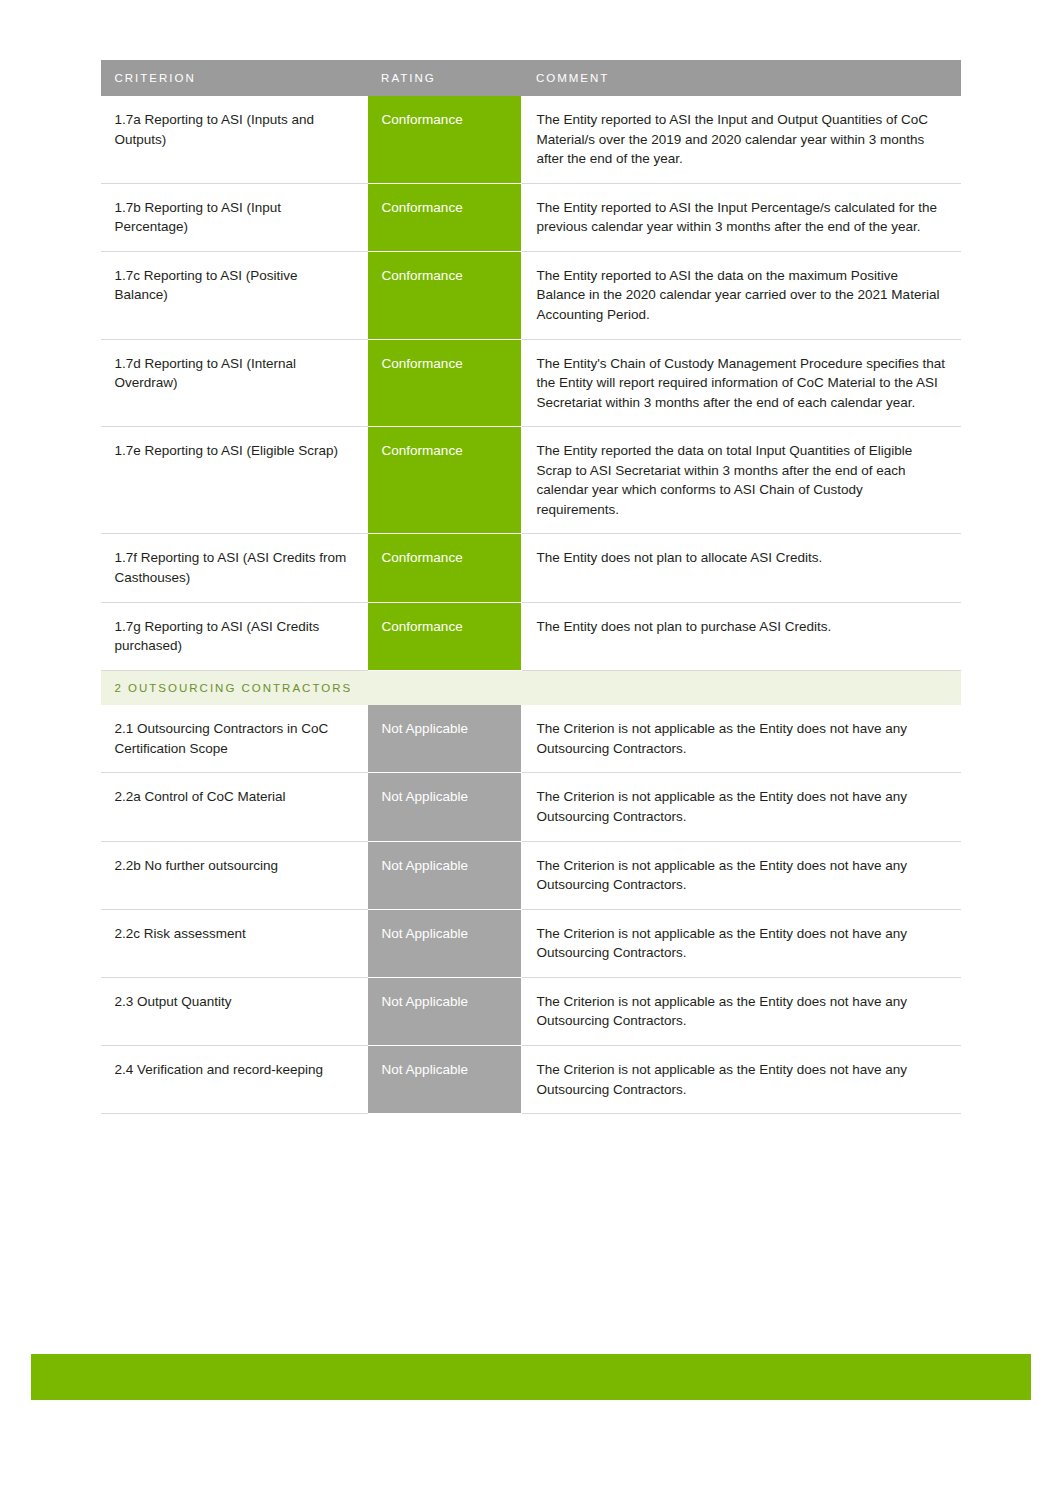| CRITERION | RATING | COMMENT |
| --- | --- | --- |
| 1.7a Reporting to ASI (Inputs and Outputs) | Conformance | The Entity reported to ASI the Input and Output Quantities of CoC Material/s over the 2019 and 2020 calendar year within 3 months after the end of the year. |
| 1.7b Reporting to ASI (Input Percentage) | Conformance | The Entity reported to ASI the Input Percentage/s calculated for the previous calendar year within 3 months after the end of the year. |
| 1.7c Reporting to ASI (Positive Balance) | Conformance | The Entity reported to ASI the data on the maximum Positive Balance in the 2020 calendar year carried over to the 2021 Material Accounting Period. |
| 1.7d Reporting to ASI (Internal Overdraw) | Conformance | The Entity's Chain of Custody Management Procedure specifies that the Entity will report required information of CoC Material to the ASI Secretariat within 3 months after the end of each calendar year. |
| 1.7e Reporting to ASI (Eligible Scrap) | Conformance | The Entity reported the data on total Input Quantities of Eligible Scrap to ASI Secretariat within 3 months after the end of each calendar year which conforms to ASI Chain of Custody requirements. |
| 1.7f Reporting to ASI (ASI Credits from Casthouses) | Conformance | The Entity does not plan to allocate ASI Credits. |
| 1.7g Reporting to ASI (ASI Credits purchased) | Conformance | The Entity does not plan to purchase ASI Credits. |
| 2 OUTSOURCING CONTRACTORS |
| 2.1 Outsourcing Contractors in CoC Certification Scope | Not Applicable | The Criterion is not applicable as the Entity does not have any Outsourcing Contractors. |
| 2.2a Control of CoC Material | Not Applicable | The Criterion is not applicable as the Entity does not have any Outsourcing Contractors. |
| 2.2b No further outsourcing | Not Applicable | The Criterion is not applicable as the Entity does not have any Outsourcing Contractors. |
| 2.2c Risk assessment | Not Applicable | The Criterion is not applicable as the Entity does not have any Outsourcing Contractors. |
| 2.3 Output Quantity | Not Applicable | The Criterion is not applicable as the Entity does not have any Outsourcing Contractors. |
| 2.4 Verification and record-keeping | Not Applicable | The Criterion is not applicable as the Entity does not have any Outsourcing Contractors. |